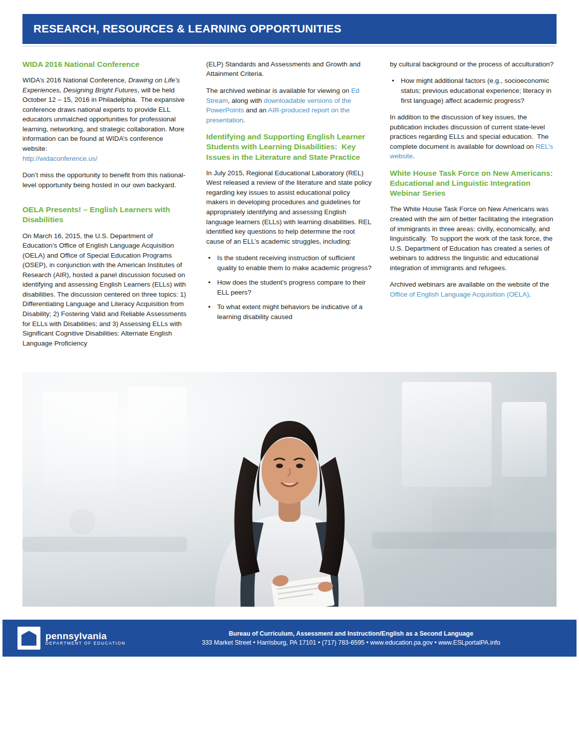RESEARCH, RESOURCES & LEARNING OPPORTUNITIES
WIDA 2016 National Conference
WIDA’s 2016 National Conference, Drawing on Life’s Experiences, Designing Bright Futures, will be held October 12 – 15, 2016 in Philadelphia. The expansive conference draws national experts to provide ELL educators unmatched opportunities for professional learning, networking, and strategic collaboration. More information can be found at WIDA’s conference website:
http://widaconference.us/
Don’t miss the opportunity to benefit from this national-level opportunity being hosted in our own backyard.
OELA Presents! – English Learners with Disabilities
On March 16, 2015, the U.S. Department of Education’s Office of English Language Acquisition (OELA) and Office of Special Education Programs (OSEP), in conjunction with the American Institutes of Research (AIR), hosted a panel discussion focused on identifying and assessing English Learners (ELLs) with disabilities. The discussion centered on three topics: 1) Differentiating Language and Literacy Acquisition from Disability; 2) Fostering Valid and Reliable Assessments for ELLs with Disabilities; and 3) Assessing ELLs with Significant Cognitive Disabilities: Alternate English Language Proficiency
(ELP) Standards and Assessments and Growth and Attainment Criteria.
The archived webinar is available for viewing on Ed Stream, along with downloadable versions of the PowerPoints and an AIR-produced report on the presentation.
Identifying and Supporting English Learner Students with Learning Disabilities: Key Issues in the Literature and State Practice
In July 2015, Regional Educational Laboratory (REL) West released a review of the literature and state policy regarding key issues to assist educational policy makers in developing procedures and guidelines for appropriately identifying and assessing English language learners (ELLs) with learning disabilities. REL identified key questions to help determine the root cause of an ELL’s academic struggles, including:
Is the student receiving instruction of sufficient quality to enable them to make academic progress?
How does the student’s progress compare to their ELL peers?
To what extent might behaviors be indicative of a learning disability caused
by cultural background or the process of acculturation?
How might additional factors (e.g., socioeconomic status; previous educational experience; literacy in first language) affect academic progress?
In addition to the discussion of key issues, the publication includes discussion of current state-level practices regarding ELLs and special education. The complete document is available for download on REL’s website.
White House Task Force on New Americans: Educational and Linguistic Integration Webinar Series
The White House Task Force on New Americans was created with the aim of better facilitating the integration of immigrants in three areas: civilly, economically, and linguistically. To support the work of the task force, the U.S. Department of Education has created a series of webinars to address the linguistic and educational integration of immigrants and refugees.
Archived webinars are available on the website of the Office of English Language Acquisition (OELA).
pennsylvania
DEPARTMENT OF EDUCATION
Bureau of Curriculum, Assessment and Instruction/English as a Second Language
333 Market Street • Harrisburg, PA 17101 • (717) 783-6595 • www.education.pa.gov • www.ESLportalPA.info